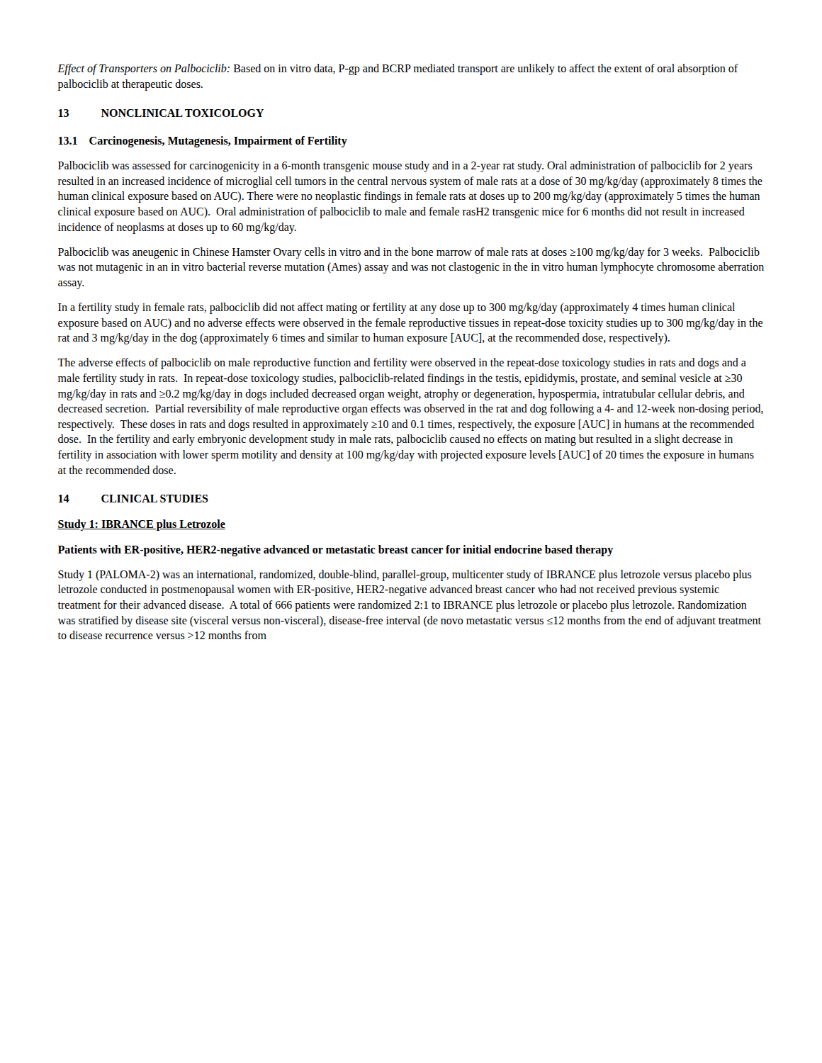Effect of Transporters on Palbociclib: Based on in vitro data, P-gp and BCRP mediated transport are unlikely to affect the extent of oral absorption of palbociclib at therapeutic doses.
13 NONCLINICAL TOXICOLOGY
13.1 Carcinogenesis, Mutagenesis, Impairment of Fertility
Palbociclib was assessed for carcinogenicity in a 6-month transgenic mouse study and in a 2-year rat study. Oral administration of palbociclib for 2 years resulted in an increased incidence of microglial cell tumors in the central nervous system of male rats at a dose of 30 mg/kg/day (approximately 8 times the human clinical exposure based on AUC). There were no neoplastic findings in female rats at doses up to 200 mg/kg/day (approximately 5 times the human clinical exposure based on AUC). Oral administration of palbociclib to male and female rasH2 transgenic mice for 6 months did not result in increased incidence of neoplasms at doses up to 60 mg/kg/day.
Palbociclib was aneugenic in Chinese Hamster Ovary cells in vitro and in the bone marrow of male rats at doses ≥100 mg/kg/day for 3 weeks. Palbociclib was not mutagenic in an in vitro bacterial reverse mutation (Ames) assay and was not clastogenic in the in vitro human lymphocyte chromosome aberration assay.
In a fertility study in female rats, palbociclib did not affect mating or fertility at any dose up to 300 mg/kg/day (approximately 4 times human clinical exposure based on AUC) and no adverse effects were observed in the female reproductive tissues in repeat-dose toxicity studies up to 300 mg/kg/day in the rat and 3 mg/kg/day in the dog (approximately 6 times and similar to human exposure [AUC], at the recommended dose, respectively).
The adverse effects of palbociclib on male reproductive function and fertility were observed in the repeat-dose toxicology studies in rats and dogs and a male fertility study in rats. In repeat-dose toxicology studies, palbociclib-related findings in the testis, epididymis, prostate, and seminal vesicle at ≥30 mg/kg/day in rats and ≥0.2 mg/kg/day in dogs included decreased organ weight, atrophy or degeneration, hypospermia, intratubular cellular debris, and decreased secretion. Partial reversibility of male reproductive organ effects was observed in the rat and dog following a 4- and 12-week non-dosing period, respectively. These doses in rats and dogs resulted in approximately ≥10 and 0.1 times, respectively, the exposure [AUC] in humans at the recommended dose. In the fertility and early embryonic development study in male rats, palbociclib caused no effects on mating but resulted in a slight decrease in fertility in association with lower sperm motility and density at 100 mg/kg/day with projected exposure levels [AUC] of 20 times the exposure in humans at the recommended dose.
14 CLINICAL STUDIES
Study 1: IBRANCE plus Letrozole
Patients with ER-positive, HER2-negative advanced or metastatic breast cancer for initial endocrine based therapy
Study 1 (PALOMA-2) was an international, randomized, double-blind, parallel-group, multicenter study of IBRANCE plus letrozole versus placebo plus letrozole conducted in postmenopausal women with ER-positive, HER2-negative advanced breast cancer who had not received previous systemic treatment for their advanced disease. A total of 666 patients were randomized 2:1 to IBRANCE plus letrozole or placebo plus letrozole. Randomization was stratified by disease site (visceral versus non-visceral), disease-free interval (de novo metastatic versus ≤12 months from the end of adjuvant treatment to disease recurrence versus >12 months from